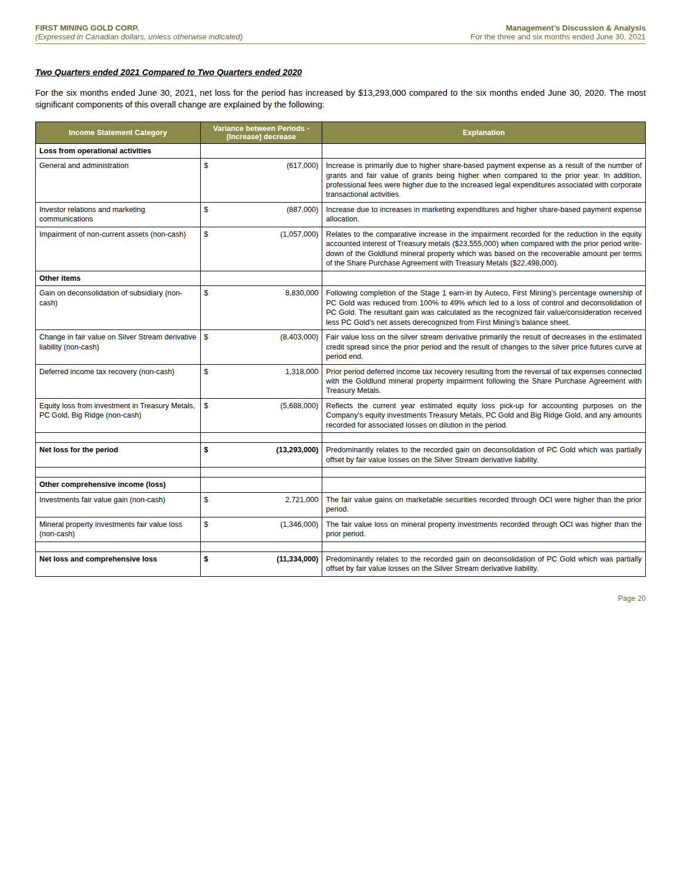FIRST MINING GOLD CORP.
(Expressed in Canadian dollars, unless otherwise indicated)
Management’s Discussion & Analysis
For the three and six months ended June 30, 2021
Two Quarters ended 2021 Compared to Two Quarters ended 2020
For the six months ended June 30, 2021, net loss for the period has increased by $13,293,000 compared to the six months ended June 30, 2020. The most significant components of this overall change are explained by the following:
| Income Statement Category | Variance between Periods - (Increase) decrease | Explanation |
| --- | --- | --- |
| Loss from operational activities | | |
| General and administration | $ (617,000) | Increase is primarily due to higher share-based payment expense as a result of the number of grants and fair value of grants being higher when compared to the prior year. In addition, professional fees were higher due to the increased legal expenditures associated with corporate transactional activities. |
| Investor relations and marketing communications | $ (887,000) | Increase due to increases in marketing expenditures and higher share-based payment expense allocation. |
| Impairment of non-current assets (non-cash) | $ (1,057,000) | Relates to the comparative increase in the impairment recorded for the reduction in the equity accounted interest of Treasury metals ($23,555,000) when compared with the prior period write-down of the Goldlund mineral property which was based on the recoverable amount per terms of the Share Purchase Agreement with Treasury Metals ($22,498,000). |
| Other items | | |
| Gain on deconsolidation of subsidiary (non-cash) | $ 8,830,000 | Following completion of the Stage 1 earn-in by Auteco, First Mining’s percentage ownership of PC Gold was reduced from 100% to 49% which led to a loss of control and deconsolidation of PC Gold. The resultant gain was calculated as the recognized fair value/consideration received less PC Gold’s net assets derecognized from First Mining’s balance sheet. |
| Change in fair value on Silver Stream derivative liability (non-cash) | $ (8,403,000) | Fair value loss on the silver stream derivative primarily the result of decreases in the estimated credit spread since the prior period and the result of changes to the silver price futures curve at period end. |
| Deferred income tax recovery (non-cash) | $ 1,318,000 | Prior period deferred income tax recovery resulting from the reversal of tax expenses connected with the Goldlund mineral property impairment following the Share Purchase Agreement with Treasury Metals. |
| Equity loss from investment in Treasury Metals, PC Gold, Big Ridge (non-cash) | $ (5,688,000) | Reflects the current year estimated equity loss pick-up for accounting purposes on the Company’s equity investments Treasury Metals, PC Gold and Big Ridge Gold, and any amounts recorded for associated losses on dilution in the period. |
| Net loss for the period | $ (13,293,000) | Predominantly relates to the recorded gain on deconsolidation of PC Gold which was partially offset by fair value losses on the Silver Stream derivative liability. |
| Other comprehensive income (loss) | | |
| Investments fair value gain (non-cash) | $ 2,721,000 | The fair value gains on marketable securities recorded through OCI were higher than the prior period. |
| Mineral property investments fair value loss (non-cash) | $ (1,346,000) | The fair value loss on mineral property investments recorded through OCI was higher than the prior period. |
| Net loss and comprehensive loss | $ (11,334,000) | Predominantly relates to the recorded gain on deconsolidation of PC Gold which was partially offset by fair value losses on the Silver Stream derivative liability. |
Page 20